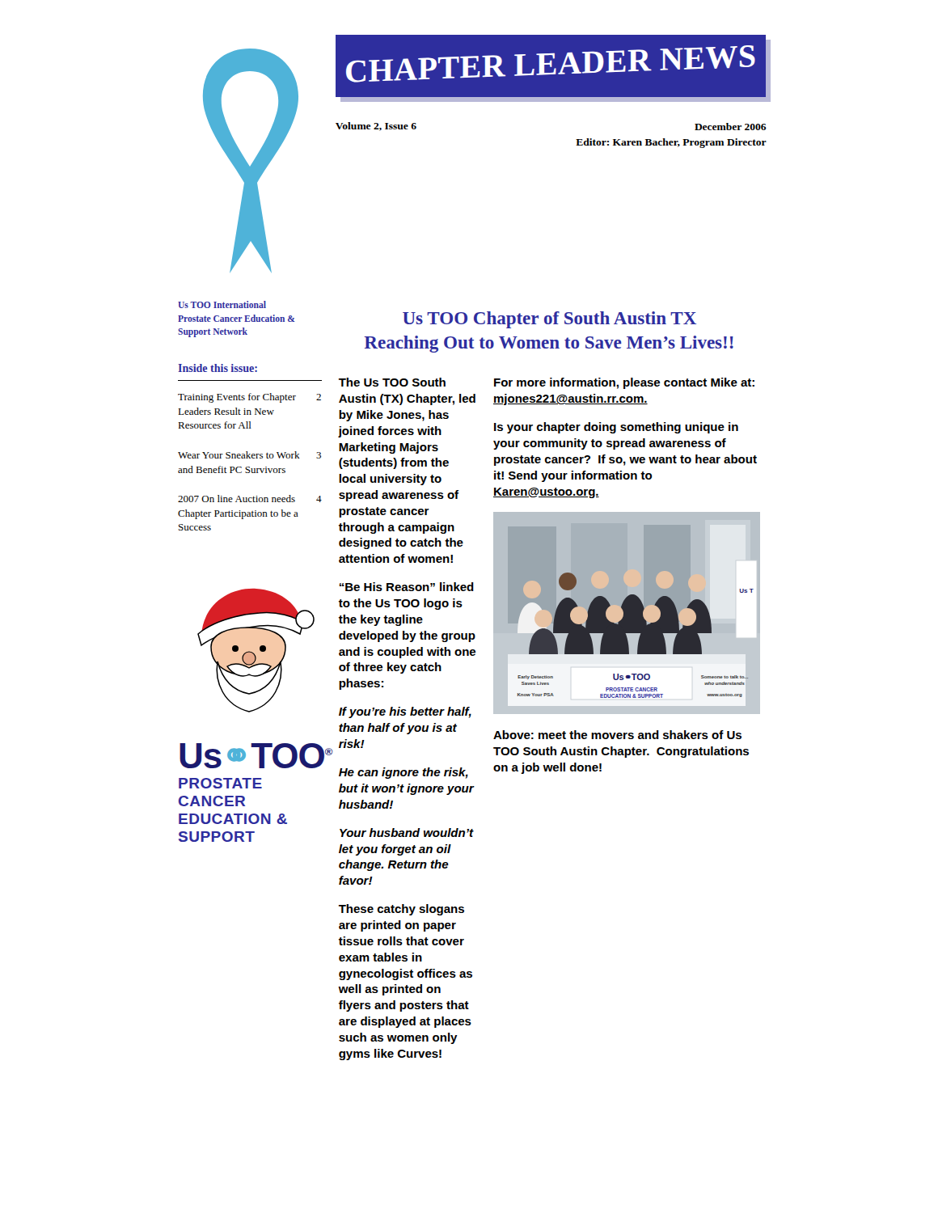CHAPTER LEADER NEWS
Volume 2, Issue 6
December 2006
Editor: Karen Bacher, Program Director
Us TOO International
Prostate Cancer Education &
Support Network
Inside this issue:
Training Events for Chapter Leaders Result in New Resources for All 2
Wear Your Sneakers to Work and Benefit PC Survivors 3
2007 On line Auction needs Chapter Participation to be a Success 4
Us⚭TOO®
PROSTATE CANCER
EDUCATION & SUPPORT
Us TOO Chapter of South Austin TX
Reaching Out to Women to Save Men’s Lives!!
The Us TOO South Austin (TX) Chapter, led by Mike Jones, has joined forces with Marketing Majors (students) from the local university to spread awareness of prostate cancer through a campaign designed to catch the attention of women!
“Be His Reason” linked to the Us TOO logo is the key tagline developed by the group and is coupled with one of three key catch phases:
If you’re his better half, than half of you is at risk!
He can ignore the risk, but it won’t ignore your husband!
Your husband wouldn’t let you forget an oil change. Return the favor!
These catchy slogans are printed on paper tissue rolls that cover exam tables in gynecologist offices as well as printed on flyers and posters that are displayed at places such as women only gyms like Curves!
For more information, please contact Mike at:
mjones221@austin.rr.com.
Is your chapter doing something unique in your community to spread awareness of prostate cancer? If so, we want to hear about it! Send your information to Karen@ustoo.org.
Us⚭TOO PROSTATE CANCER EDUCATION & SUPPORT Early Detection Saves Lives Know Your PSA Someone to talk to... who understands www.ustoo.org Us T
Above: meet the movers and shakers of Us TOO South Austin Chapter. Congratulations on a job well done!